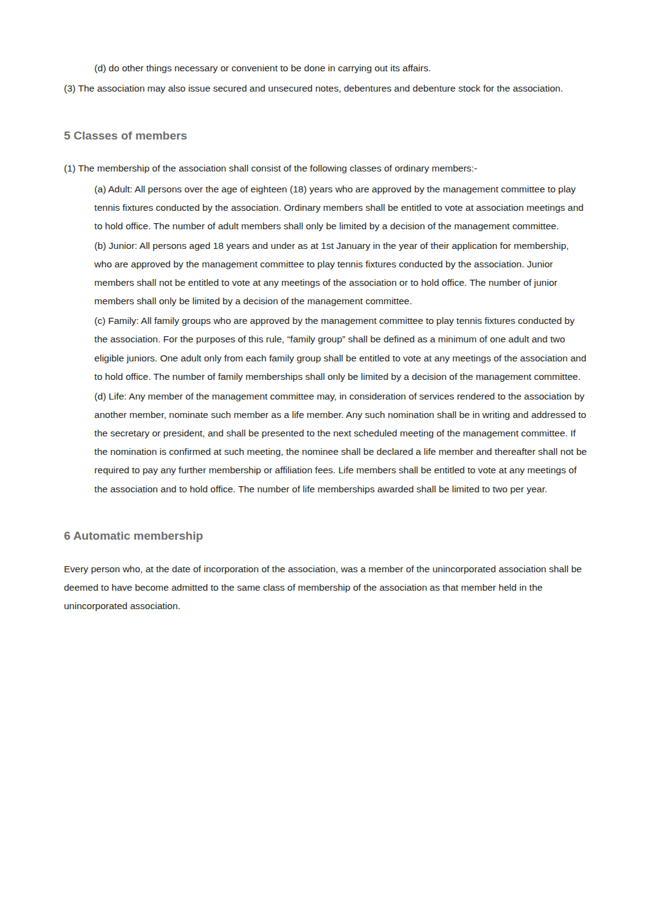(d) do other things necessary or convenient to be done in carrying out its affairs.
(3) The association may also issue secured and unsecured notes, debentures and debenture stock for the association.
5 Classes of members
(1) The membership of the association shall consist of the following classes of ordinary members:-
(a) Adult: All persons over the age of eighteen (18) years who are approved by the management committee to play tennis fixtures conducted by the association. Ordinary members shall be entitled to vote at association meetings and to hold office. The number of adult members shall only be limited by a decision of the management committee.
(b) Junior: All persons aged 18 years and under as at 1st January in the year of their application for membership, who are approved by the management committee to play tennis fixtures conducted by the association. Junior members shall not be entitled to vote at any meetings of the association or to hold office. The number of junior members shall only be limited by a decision of the management committee.
(c) Family: All family groups who are approved by the management committee to play tennis fixtures conducted by the association. For the purposes of this rule, “family group” shall be defined as a minimum of one adult and two eligible juniors. One adult only from each family group shall be entitled to vote at any meetings of the association and to hold office. The number of family memberships shall only be limited by a decision of the management committee.
(d) Life: Any member of the management committee may, in consideration of services rendered to the association by another member, nominate such member as a life member. Any such nomination shall be in writing and addressed to the secretary or president, and shall be presented to the next scheduled meeting of the management committee. If the nomination is confirmed at such meeting, the nominee shall be declared a life member and thereafter shall not be required to pay any further membership or affiliation fees. Life members shall be entitled to vote at any meetings of the association and to hold office. The number of life memberships awarded shall be limited to two per year.
6 Automatic membership
Every person who, at the date of incorporation of the association, was a member of the unincorporated association shall be deemed to have become admitted to the same class of membership of the association as that member held in the unincorporated association.